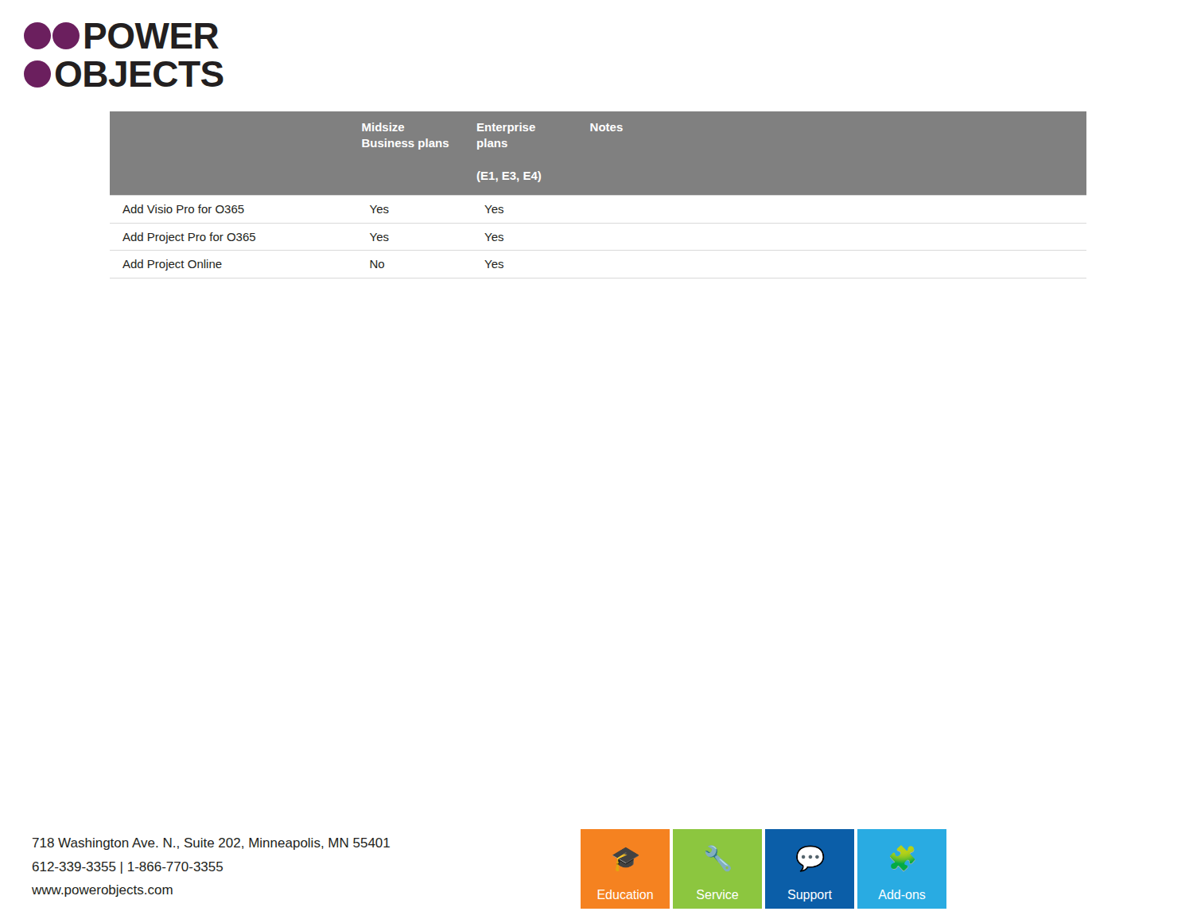POWER
OBJECTS
| | Midsize Business plans | Enterprise plans (E1, E3, E4) | Notes |
| --- | --- | --- | --- |
| Add Visio Pro for O365 | Yes | Yes | |
| Add Project Pro for O365 | Yes | Yes | |
| Add Project Online | No | Yes | |
718 Washington Ave. N., Suite 202, Minneapolis, MN 55401
612-339-3355 | 1-866-770-3355
www.powerobjects.com
🎓
Education
🔧
Service
💬
Support
🧩
Add-ons